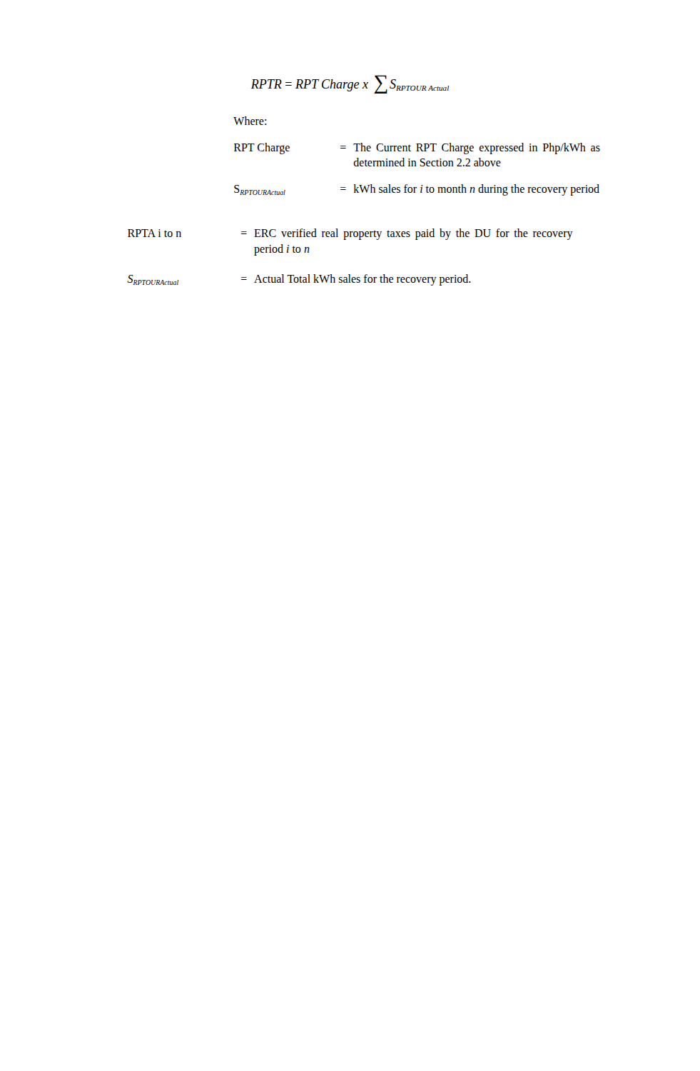RPTR = RPT Charge x ∑SRPTOUR Actual
Where:
| RPT Charge | = | The Current RPT Charge expressed in Php/kWh as determined in Section 2.2 above |
| S RPTOURActual | = | kWh sales for i to month n during the recovery period |
| RPTA i to n | = | ERC verified real property taxes paid by the DU for the recovery period i to n |
| S RPTOURActual | = | Actual Total kWh sales for the recovery period. |